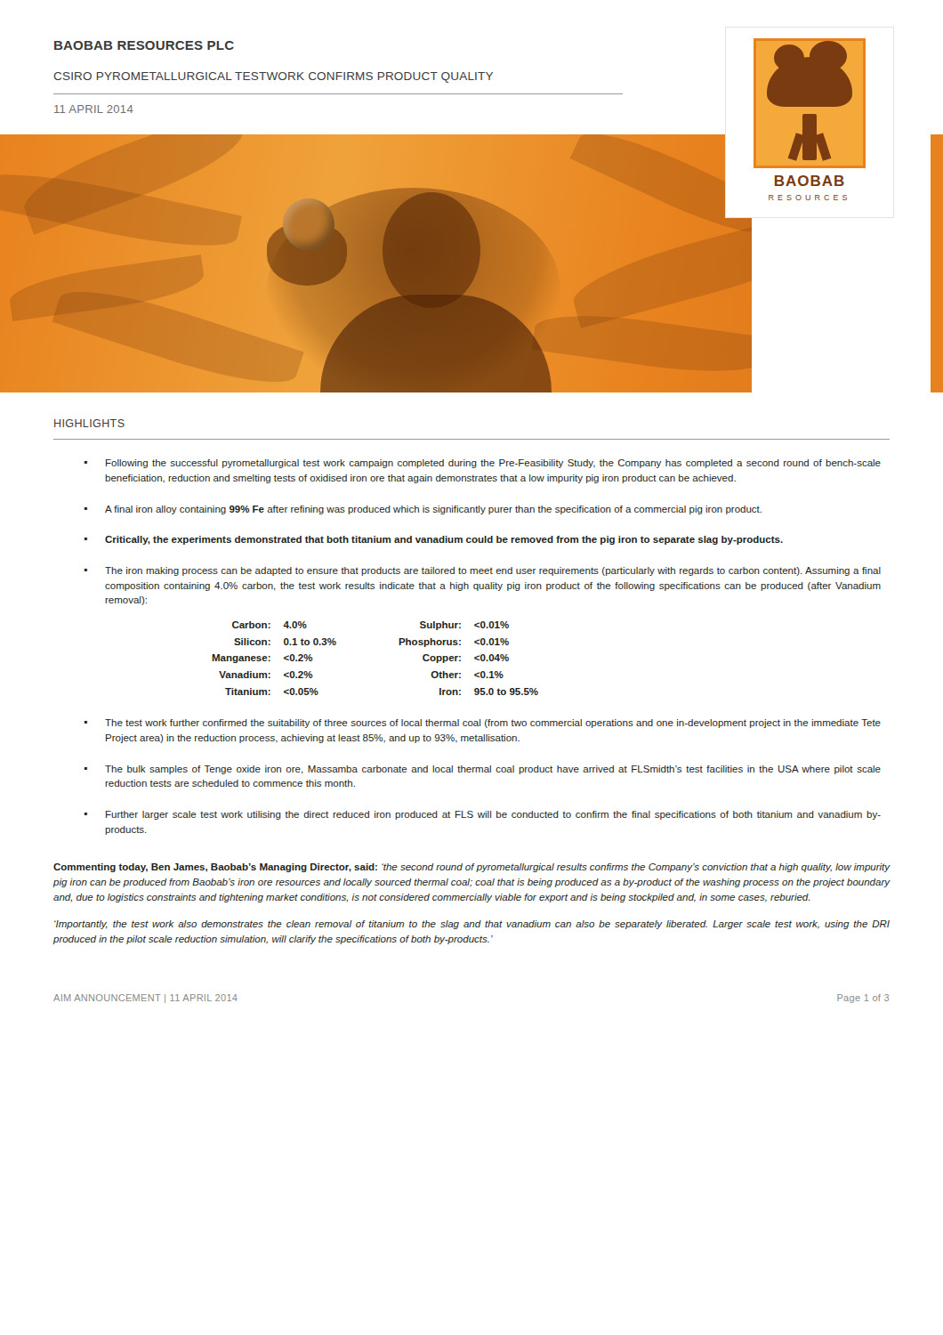BAOBAB RESOURCES PLC
CSIRO PYROMETALLURGICAL TESTWORK CONFIRMS PRODUCT QUALITY
11 APRIL 2014
BAOBAB
RESOURCES
HIGHLIGHTS
Following the successful pyrometallurgical test work campaign completed during the Pre-Feasibility Study, the Company has completed a second round of bench-scale beneficiation, reduction and smelting tests of oxidised iron ore that again demonstrates that a low impurity pig iron product can be achieved.
A final iron alloy containing 99% Fe after refining was produced which is significantly purer than the specification of a commercial pig iron product.
Critically, the experiments demonstrated that both titanium and vanadium could be removed from the pig iron to separate slag by-products.
The iron making process can be adapted to ensure that products are tailored to meet end user requirements (particularly with regards to carbon content). Assuming a final composition containing 4.0% carbon, the test work results indicate that a high quality pig iron product of the following specifications can be produced (after Vanadium removal):
| Carbon: | 4.0% | Sulphur: | <0.01% |
| Silicon: | 0.1 to 0.3% | Phosphorus: | <0.01% |
| Manganese: | <0.2% | Copper: | <0.04% |
| Vanadium: | <0.2% | Other: | <0.1% |
| Titanium: | <0.05% | Iron: | 95.0 to 95.5% |
The test work further confirmed the suitability of three sources of local thermal coal (from two commercial operations and one in-development project in the immediate Tete Project area) in the reduction process, achieving at least 85%, and up to 93%, metallisation.
The bulk samples of Tenge oxide iron ore, Massamba carbonate and local thermal coal product have arrived at FLSmidth’s test facilities in the USA where pilot scale reduction tests are scheduled to commence this month.
Further larger scale test work utilising the direct reduced iron produced at FLS will be conducted to confirm the final specifications of both titanium and vanadium by-products.
Commenting today, Ben James, Baobab’s Managing Director, said: ‘the second round of pyrometallurgical results confirms the Company’s conviction that a high quality, low impurity pig iron can be produced from Baobab’s iron ore resources and locally sourced thermal coal; coal that is being produced as a by-product of the washing process on the project boundary and, due to logistics constraints and tightening market conditions, is not considered commercially viable for export and is being stockpiled and, in some cases, reburied.
‘Importantly, the test work also demonstrates the clean removal of titanium to the slag and that vanadium can also be separately liberated. Larger scale test work, using the DRI produced in the pilot scale reduction simulation, will clarify the specifications of both by-products.’
AIM ANNOUNCEMENT | 11 APRIL 2014
Page 1 of 3